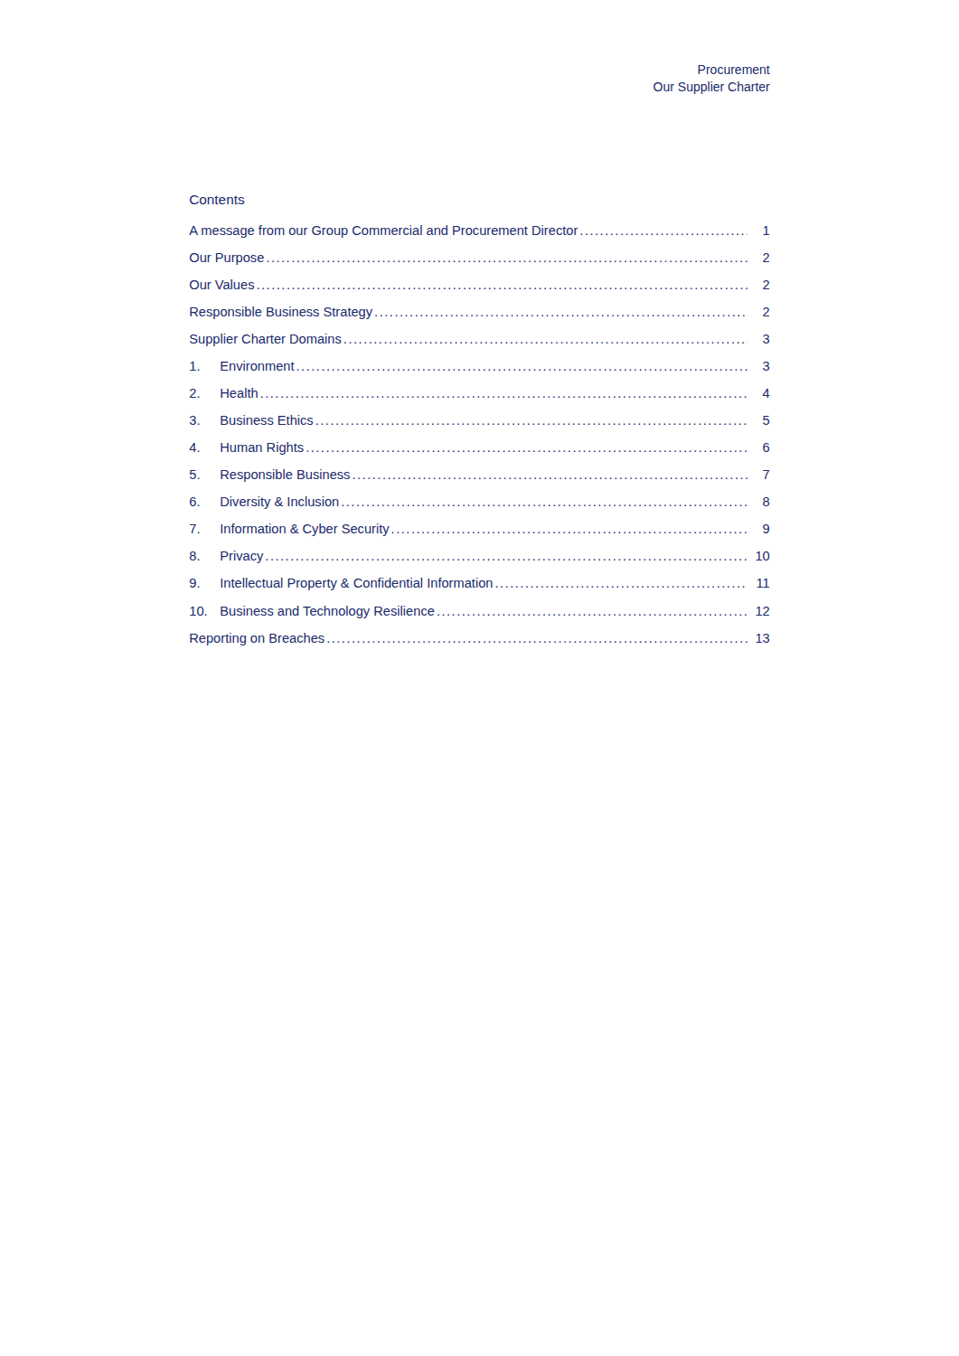Procurement
Our Supplier Charter
Contents
A message from our Group Commercial and Procurement Director ..................................................................................................................................................... 1
Our Purpose ..................................................................................................................................................... 2
Our Values ..................................................................................................................................................... 2
Responsible Business Strategy ..................................................................................................................................................... 2
Supplier Charter Domains ..................................................................................................................................................... 3
1. Environment ..................................................................................................................................................... 3
2. Health ..................................................................................................................................................... 4
3. Business Ethics ..................................................................................................................................................... 5
4. Human Rights ..................................................................................................................................................... 6
5. Responsible Business ..................................................................................................................................................... 7
6. Diversity & Inclusion ..................................................................................................................................................... 8
7. Information & Cyber Security ..................................................................................................................................................... 9
8. Privacy ..................................................................................................................................................... 10
9. Intellectual Property & Confidential Information ..................................................................................................................................................... 11
10. Business and Technology Resilience ..................................................................................................................................................... 12
Reporting on Breaches ..................................................................................................................................................... 13